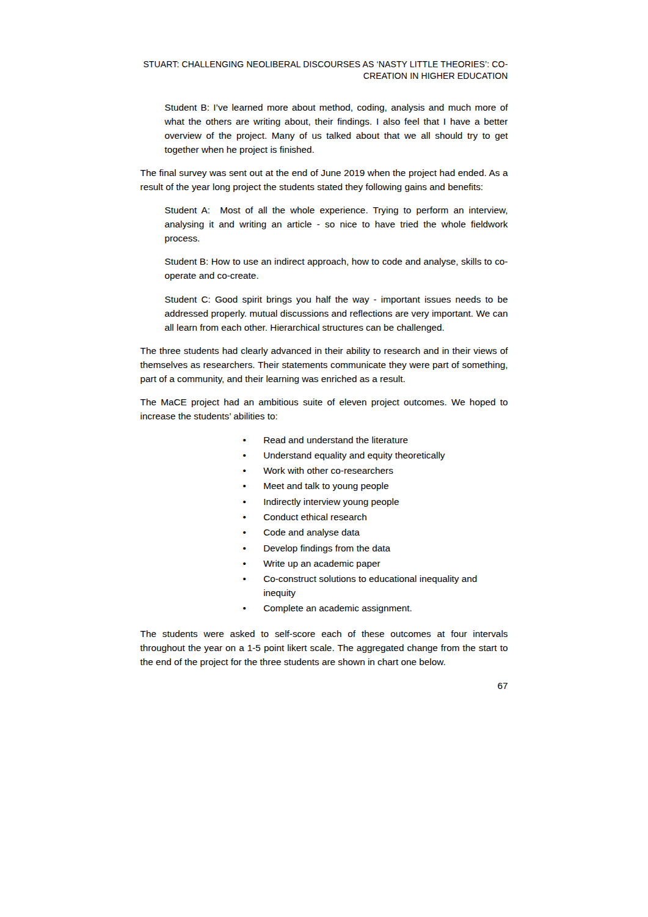Stuart: Challenging Neoliberal Discourses as ‘Nasty Little Theories’: Co-creation in Higher Education
Student B: I’ve learned more about method, coding, analysis and much more of what the others are writing about, their findings. I also feel that I have a better overview of the project. Many of us talked about that we all should try to get together when he project is finished.
The final survey was sent out at the end of June 2019 when the project had ended. As a result of the year long project the students stated they following gains and benefits:
Student A: Most of all the whole experience. Trying to perform an interview, analysing it and writing an article - so nice to have tried the whole fieldwork process.
Student B: How to use an indirect approach, how to code and analyse, skills to co-operate and co-create.
Student C: Good spirit brings you half the way - important issues needs to be addressed properly. mutual discussions and reflections are very important. We can all learn from each other. Hierarchical structures can be challenged.
The three students had clearly advanced in their ability to research and in their views of themselves as researchers. Their statements communicate they were part of something, part of a community, and their learning was enriched as a result.
The MaCE project had an ambitious suite of eleven project outcomes. We hoped to increase the students’ abilities to:
Read and understand the literature
Understand equality and equity theoretically
Work with other co-researchers
Meet and talk to young people
Indirectly interview young people
Conduct ethical research
Code and analyse data
Develop findings from the data
Write up an academic paper
Co-construct solutions to educational inequality and inequity
Complete an academic assignment.
The students were asked to self-score each of these outcomes at four intervals throughout the year on a 1-5 point likert scale. The aggregated change from the start to the end of the project for the three students are shown in chart one below.
67